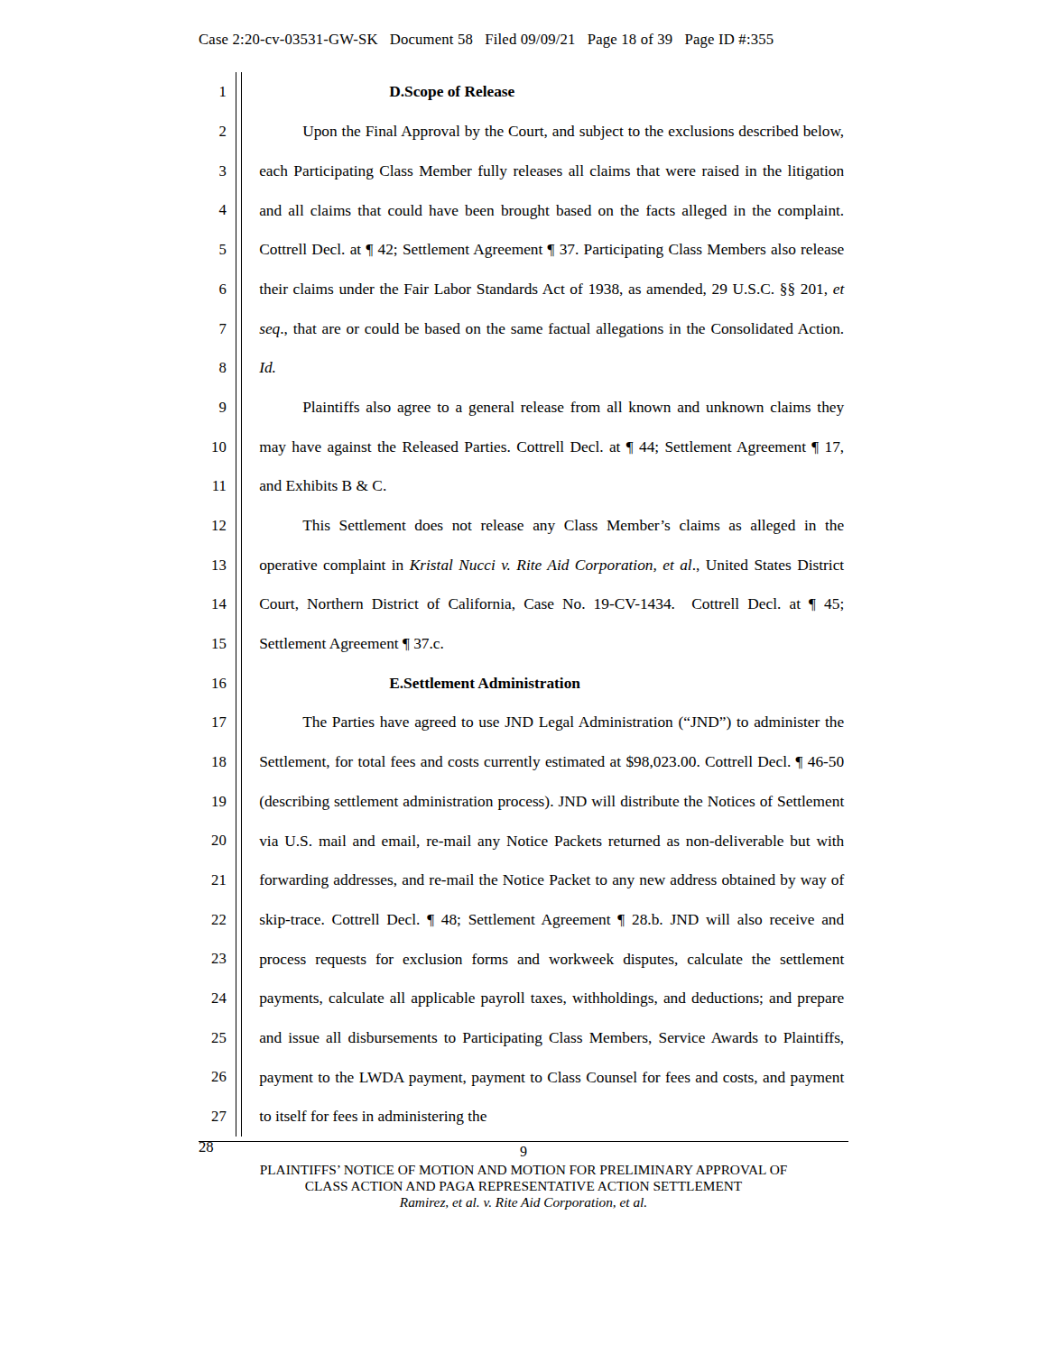Case 2:20-cv-03531-GW-SK Document 58 Filed 09/09/21 Page 18 of 39 Page ID #:355
1
2
3
4
5
6
7
8
9
10
11
12
13
14
15
16
17
18
19
20
21
22
23
24
25
26
27
D. Scope of Release
Upon the Final Approval by the Court, and subject to the exclusions described below, each Participating Class Member fully releases all claims that were raised in the litigation and all claims that could have been brought based on the facts alleged in the complaint. Cottrell Decl. at ¶ 42; Settlement Agreement ¶ 37. Participating Class Members also release their claims under the Fair Labor Standards Act of 1938, as amended, 29 U.S.C. §§ 201, et seq., that are or could be based on the same factual allegations in the Consolidated Action. Id.
Plaintiffs also agree to a general release from all known and unknown claims they may have against the Released Parties. Cottrell Decl. at ¶ 44; Settlement Agreement ¶ 17, and Exhibits B & C.
This Settlement does not release any Class Member’s claims as alleged in the operative complaint in Kristal Nucci v. Rite Aid Corporation, et al., United States District Court, Northern District of California, Case No. 19-CV-1434. Cottrell Decl. at ¶ 45; Settlement Agreement ¶ 37.c.
E. Settlement Administration
The Parties have agreed to use JND Legal Administration (“JND”) to administer the Settlement, for total fees and costs currently estimated at $98,023.00. Cottrell Decl. ¶ 46-50 (describing settlement administration process). JND will distribute the Notices of Settlement via U.S. mail and email, re-mail any Notice Packets returned as non-deliverable but with forwarding addresses, and re-mail the Notice Packet to any new address obtained by way of skip-trace. Cottrell Decl. ¶ 48; Settlement Agreement ¶ 28.b. JND will also receive and process requests for exclusion forms and workweek disputes, calculate the settlement payments, calculate all applicable payroll taxes, withholdings, and deductions; and prepare and issue all disbursements to Participating Class Members, Service Awards to Plaintiffs, payment to the LWDA payment, payment to Class Counsel for fees and costs, and payment to itself for fees in administering the
28
9
PLAINTIFFS’ NOTICE OF MOTION AND MOTION FOR PRELIMINARY APPROVAL OF
CLASS ACTION AND PAGA REPRESENTATIVE ACTION SETTLEMENT
Ramirez, et al. v. Rite Aid Corporation, et al.